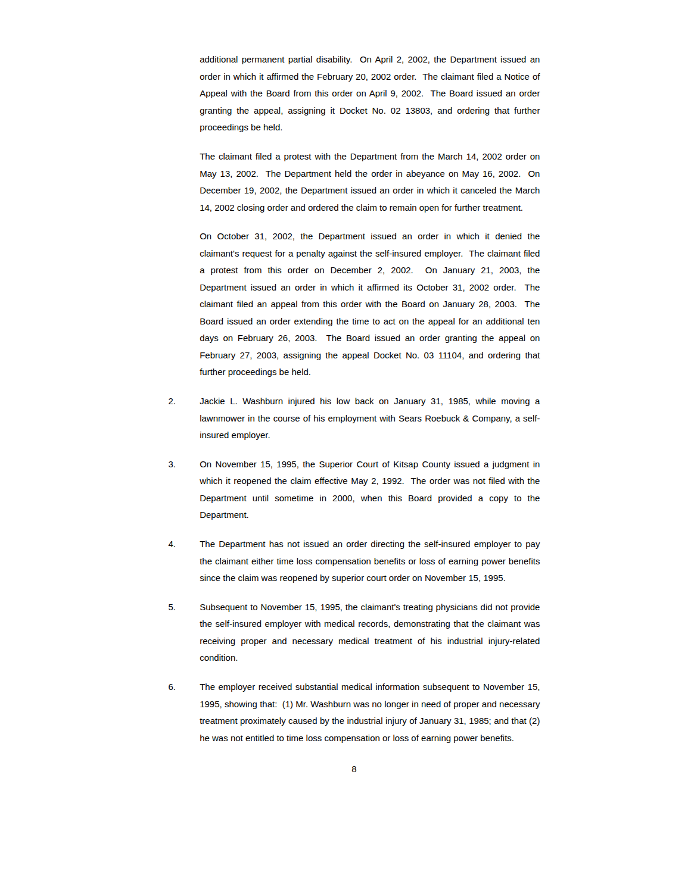additional permanent partial disability. On April 2, 2002, the Department issued an order in which it affirmed the February 20, 2002 order. The claimant filed a Notice of Appeal with the Board from this order on April 9, 2002. The Board issued an order granting the appeal, assigning it Docket No. 02 13803, and ordering that further proceedings be held.
The claimant filed a protest with the Department from the March 14, 2002 order on May 13, 2002. The Department held the order in abeyance on May 16, 2002. On December 19, 2002, the Department issued an order in which it canceled the March 14, 2002 closing order and ordered the claim to remain open for further treatment.
On October 31, 2002, the Department issued an order in which it denied the claimant's request for a penalty against the self-insured employer. The claimant filed a protest from this order on December 2, 2002. On January 21, 2003, the Department issued an order in which it affirmed its October 31, 2002 order. The claimant filed an appeal from this order with the Board on January 28, 2003. The Board issued an order extending the time to act on the appeal for an additional ten days on February 26, 2003. The Board issued an order granting the appeal on February 27, 2003, assigning the appeal Docket No. 03 11104, and ordering that further proceedings be held.
2.
Jackie L. Washburn injured his low back on January 31, 1985, while moving a lawnmower in the course of his employment with Sears Roebuck & Company, a self-insured employer.
3.
On November 15, 1995, the Superior Court of Kitsap County issued a judgment in which it reopened the claim effective May 2, 1992. The order was not filed with the Department until sometime in 2000, when this Board provided a copy to the Department.
4.
The Department has not issued an order directing the self-insured employer to pay the claimant either time loss compensation benefits or loss of earning power benefits since the claim was reopened by superior court order on November 15, 1995.
5.
Subsequent to November 15, 1995, the claimant's treating physicians did not provide the self-insured employer with medical records, demonstrating that the claimant was receiving proper and necessary medical treatment of his industrial injury-related condition.
6.
The employer received substantial medical information subsequent to November 15, 1995, showing that: (1) Mr. Washburn was no longer in need of proper and necessary treatment proximately caused by the industrial injury of January 31, 1985; and that (2) he was not entitled to time loss compensation or loss of earning power benefits.
8